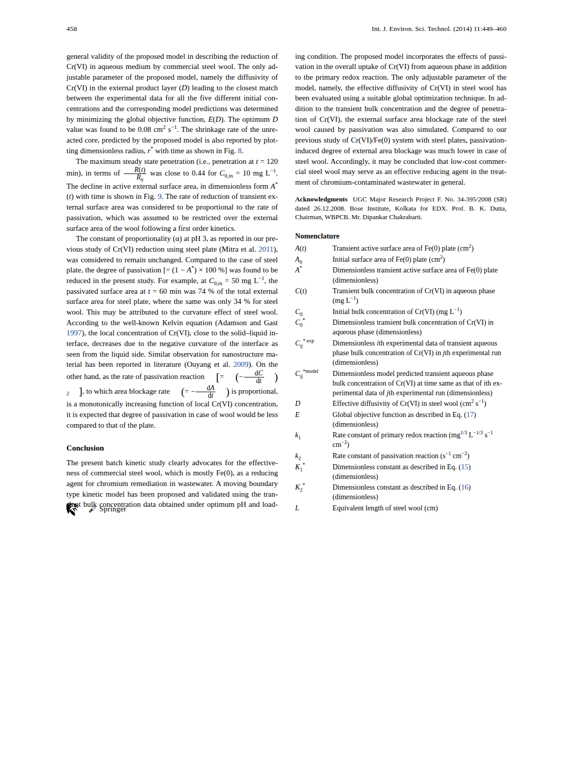458
Int. J. Environ. Sci. Technol. (2014) 11:449–460
general validity of the proposed model in describing the reduction of Cr(VI) in aqueous medium by commercial steel wool. The only adjustable parameter of the proposed model, namely the diffusivity of Cr(VI) in the external product layer (D) leading to the closest match between the experimental data for all the five different initial concentrations and the corresponding model predictions was determined by minimizing the global objective function, E(D). The optimum D value was found to be 0.08 cm2 s−1. The shrinkage rate of the unreacted core, predicted by the proposed model is also reported by plotting dimensionless radius, r* with time as shown in Fig. 8.
The maximum steady state penetration (i.e., penetration at t = 120 min), in terms of R(t) R0 was close to 0.44 for C0,in = 10 mg L−1. The decline in active external surface area, in dimensionless form A*(t) with time is shown in Fig. 9. The rate of reduction of transient external surface area was considered to be proportional to the rate of passivation, which was assumed to be restricted over the external surface area of the wool following a first order kinetics.
The constant of proportionality (α) at pH 3, as reported in our previous study of Cr(VI) reduction using steel plate (Mitra et al. 2011), was considered to remain unchanged. Compared to the case of steel plate, the degree of passivation [= (1 − A*) × 100 %] was found to be reduced in the present study. For example, at C0,in = 50 mg L−1, the passivated surface area at t = 60 min was 74 % of the total external surface area for steel plate, where the same was only 34 % for steel wool. This may be attributed to the curvature effect of steel wool. According to the well-known Kelvin equation (Adamson and Gast 1997), the local concentration of Cr(VI), close to the solid–liquid interface, decreases due to the negative curvature of the interface as seen from the liquid side. Similar observation for nanostructure material has been reported in literature (Ouyang et al. 2009). On the other hand, as the rate of passivation reaction [= (−dC dt)2], to which area blockage rate (= −dA dt) is proportional, is a monotonically increasing function of local Cr(VI) concentration, it is expected that degree of passivation in case of wool would be less compared to that of the plate.
Conclusion
The present batch kinetic study clearly advocates for the effectiveness of commercial steel wool, which is mostly Fe(0), as a reducing agent for chromium remediation in wastewater. A moving boundary type kinetic model has been proposed and validated using the transient bulk concentration data obtained under optimum pH and loading condition. The proposed model incorporates the effects of passivation in the overall uptake of Cr(VI) from aqueous phase in addition to the primary redox reaction. The only adjustable parameter of the model, namely, the effective diffusivity of Cr(VI) in steel wool has been evaluated using a suitable global optimization technique. In addition to the transient bulk concentration and the degree of penetration of Cr(VI), the external surface area blockage rate of the steel wool caused by passivation was also simulated. Compared to our previous study of Cr(VI)/Fe(0) system with steel plates, passivation-induced degree of external area blockage was much lower in case of steel wool. Accordingly, it may be concluded that low-cost commercial steel wool may serve as an effective reducing agent in the treatment of chromium-contaminated wastewater in general.
Acknowledgments UGC Major Research Project F. No. 34-395/2008 (SR) dated 26.12.2008. Bose Institute, Kolkata for EDX. Prof. B. K. Dutta, Chairman, WBPCB. Mr. Dipankar Chakrabarti.
Nomenclature
A(t)
Transient active surface area of Fe(0) plate (cm2)
A0
Initial surface area of Fe(0) plate (cm2)
A*
Dimensionless transient active surface area of Fe(0) plate (dimensionless)
C(t)
Transient bulk concentration of Cr(VI) in aqueous phase (mg L−1)
C0
Initial bulk concentration of Cr(VI) (mg L−1)
C0*
Dimensionless transient bulk concentration of Cr(VI) in aqueous phase (dimensionless)
Cij* exp
Dimensionless ith experimental data of transient aqueous phase bulk concentration of Cr(VI) in jth experimental run (dimensionless)
Cij*model
Dimensionless model predicted transient aqueous phase bulk concentration of Cr(VI) at time same as that of ith experimental data of jth experimental run (dimensionless)
D
Effective diffusivity of Cr(VI) in steel wool (cm2 s−1)
E
Global objective function as described in Eq. (17) (dimensionless)
k1
Rate constant of primary redox reaction (mg1/3 L−1/3 s−1 cm−2)
k2
Rate constant of passivation reaction (s−1 cm−2)
K1*
Dimensionless constant as described in Eq. (15) (dimensionless)
K2*
Dimensionless constant as described in Eq. (16) (dimensionless)
L
Equivalent length of steel wool (cm)
🖋 Springer